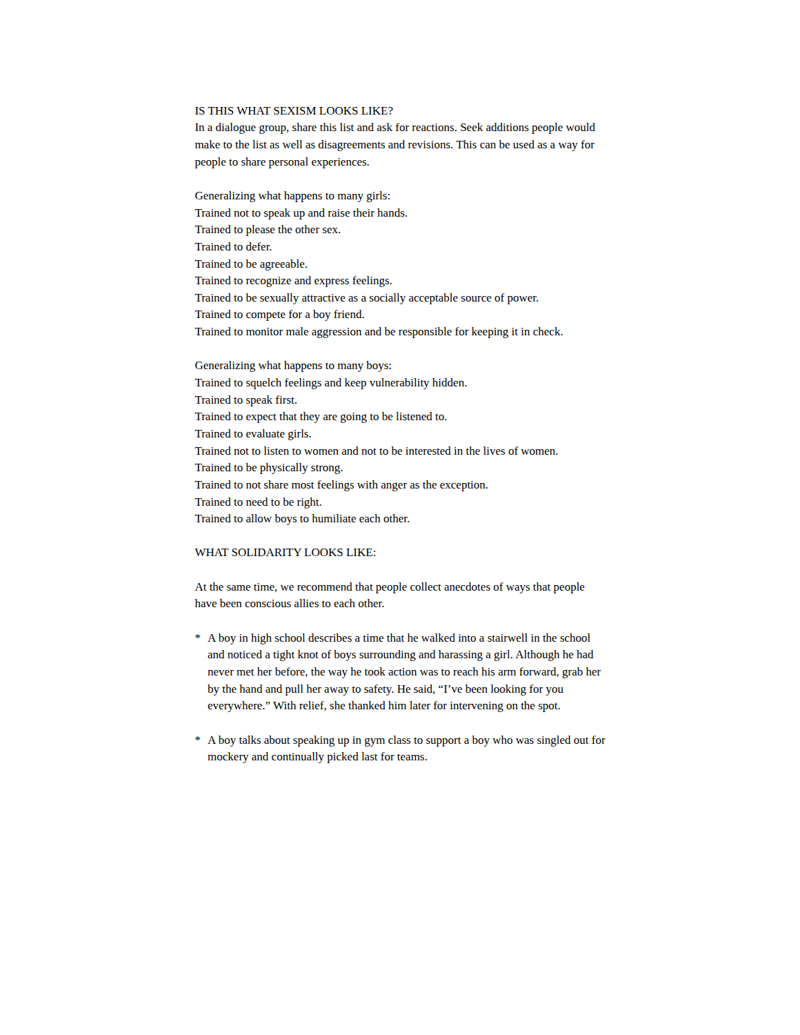IS THIS WHAT SEXISM LOOKS LIKE?
In a dialogue group, share this list and ask for reactions. Seek additions people would make to the list as well as disagreements and revisions. This can be used as a way for people to share personal experiences.
Generalizing what happens to many girls:
Trained not to speak up and raise their hands.
Trained to please the other sex.
Trained to defer.
Trained to be agreeable.
Trained to recognize and express feelings.
Trained to be sexually attractive as a socially acceptable source of power.
Trained to compete for a boy friend.
Trained to monitor male aggression and be responsible for keeping it in check.
Generalizing what happens to many boys:
Trained to squelch feelings and keep vulnerability hidden.
Trained to speak first.
Trained to expect that they are going to be listened to.
Trained to evaluate girls.
Trained not to listen to women and not to be interested in the lives of women.
Trained to be physically strong.
Trained to not share most feelings with anger as the exception.
Trained to need to be right.
Trained to allow boys to humiliate each other.
WHAT SOLIDARITY LOOKS LIKE:
At the same time, we recommend that people collect anecdotes of ways that people have been conscious allies to each other.
* A boy in high school describes a time that he walked into a stairwell in the school and noticed a tight knot of boys surrounding and harassing a girl. Although he had never met her before, the way he took action was to reach his arm forward, grab her by the hand and pull her away to safety. He said, “I’ve been looking for you everywhere.” With relief, she thanked him later for intervening on the spot.
* A boy talks about speaking up in gym class to support a boy who was singled out for mockery and continually picked last for teams.